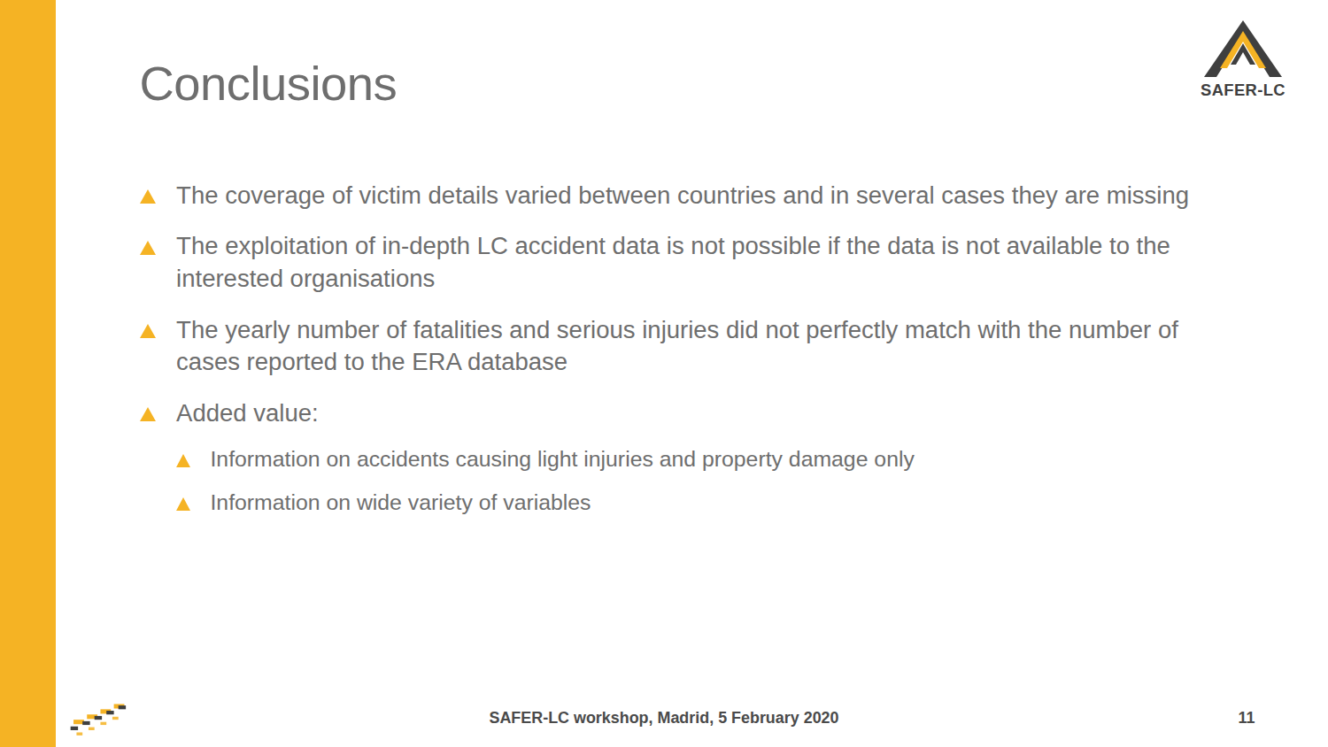SAFER-LC
Conclusions
The coverage of victim details varied between countries and in several cases they are missing
The exploitation of in-depth LC accident data is not possible if the data is not available to the interested organisations
The yearly number of fatalities and serious injuries did not perfectly match with the number of cases reported to the ERA database
Added value:
Information on accidents causing light injuries and property damage only
Information on wide variety of variables
SAFER-LC workshop, Madrid, 5 February 2020
11